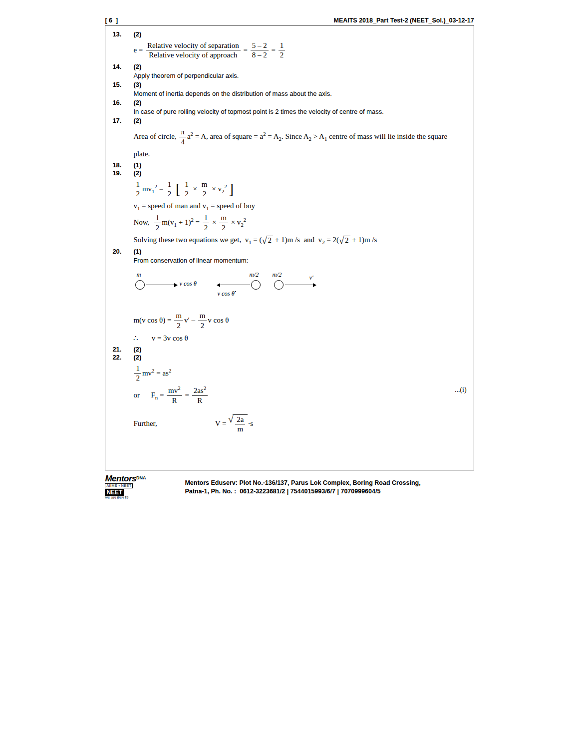[ 6 ]
MEAITS 2018_Part Test-2 (NEET_Sol.)_03-12-17
13.
(2)
e = Relative velocity of separation Relative velocity of approach = 5 – 28 – 2 = 12
14.
(2)
Apply theorem of perpendicular axis.
15.
(3)
Moment of inertia depends on the distribution of mass about the axis.
16.
(2)
In case of pure rolling velocity of topmost point is 2 times the velocity of centre of mass.
17.
(2)
Area of circle, π 4a2 = A, area of square = a2 = A2. Since A2 > A1 centre of mass will lie inside the square
plate.
18.
(1)
19.
(2)
12mv12 = 12 [ 12 × m 2 × v22 ]
v1 = speed of man and v1 = speed of boy
Now, 12m(v1 + 1)2 = 12 × m 2 × v22
Solving these two equations we get, v1 = (2 + 1)m /s and v2 = 2(2 + 1)m /s
20.
(1)
From conservation of linear momentum:
m v cos θ m/2 v cos θ• m/2 v′
m(v cos θ) = m 2v′ – m 2v cos θ
∴ v = 3v cos θ
21.
(2)
22.
(2)
12mv2 = as2
...(i) or Fn = mv2 R = 2as2 R
Further, V = 2a m·s
Mentors DNA
AIIMS • NEET
NEET
क्या आप तैयार हैं?
Mentors Eduserv: Plot No.-136/137, Parus Lok Complex, Boring Road Crossing,
Patna-1, Ph. No. : 0612-3223681/2 | 7544015993/6/7 | 7070999604/5